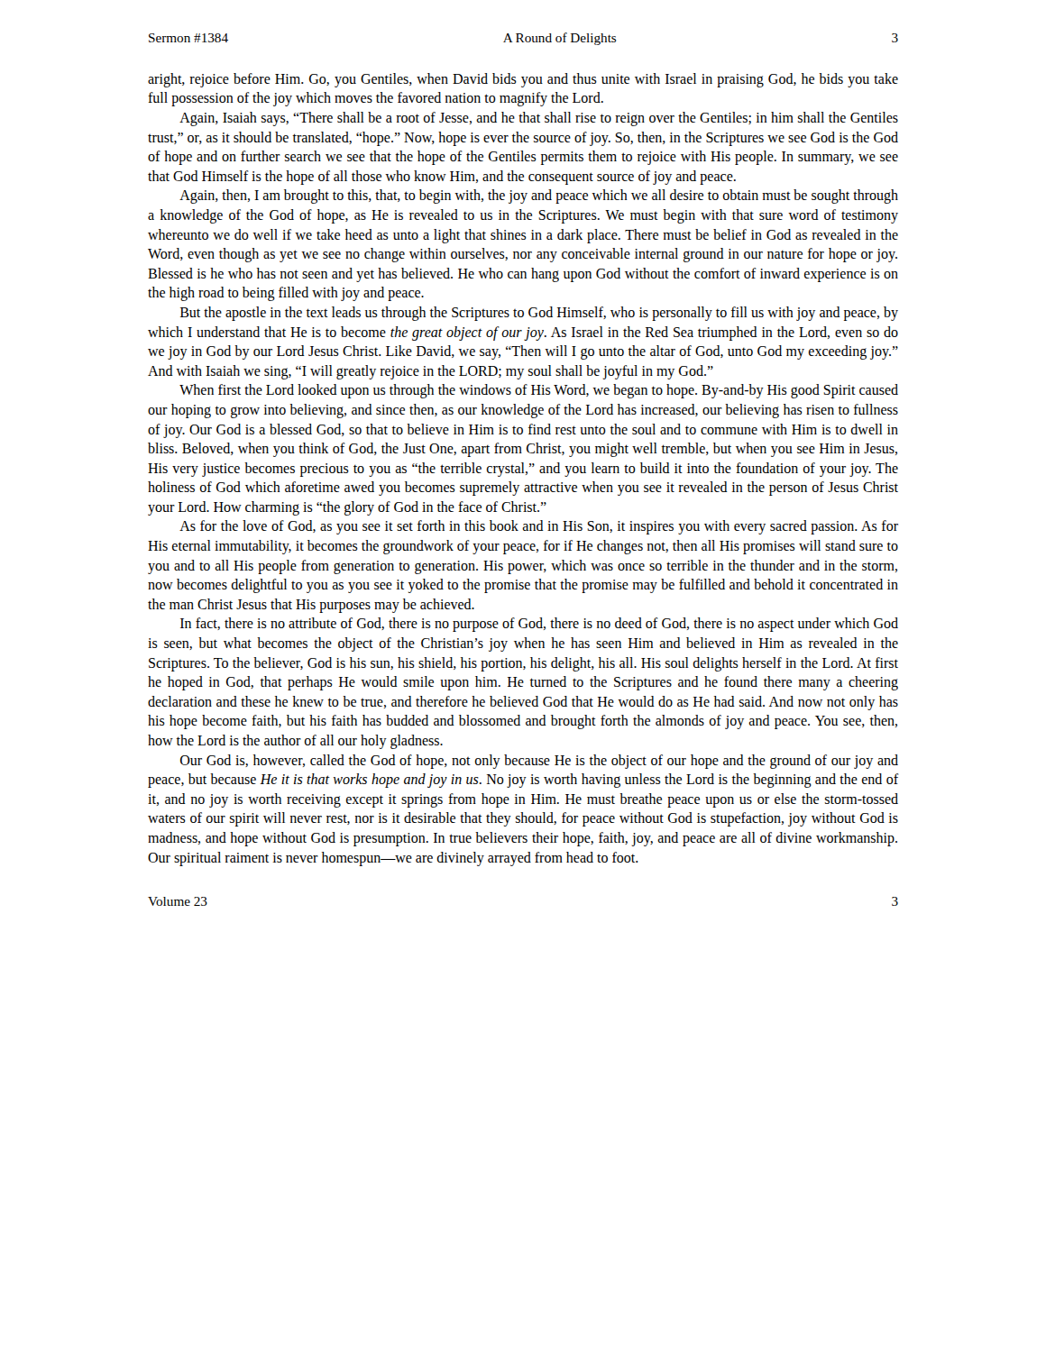Sermon #1384 A Round of Delights 3
aright, rejoice before Him. Go, you Gentiles, when David bids you and thus unite with Israel in praising God, he bids you take full possession of the joy which moves the favored nation to magnify the Lord.
Again, Isaiah says, “There shall be a root of Jesse, and he that shall rise to reign over the Gentiles; in him shall the Gentiles trust,” or, as it should be translated, “hope.” Now, hope is ever the source of joy. So, then, in the Scriptures we see God is the God of hope and on further search we see that the hope of the Gentiles permits them to rejoice with His people. In summary, we see that God Himself is the hope of all those who know Him, and the consequent source of joy and peace.
Again, then, I am brought to this, that, to begin with, the joy and peace which we all desire to obtain must be sought through a knowledge of the God of hope, as He is revealed to us in the Scriptures. We must begin with that sure word of testimony whereunto we do well if we take heed as unto a light that shines in a dark place. There must be belief in God as revealed in the Word, even though as yet we see no change within ourselves, nor any conceivable internal ground in our nature for hope or joy. Blessed is he who has not seen and yet has believed. He who can hang upon God without the comfort of inward experience is on the high road to being filled with joy and peace.
But the apostle in the text leads us through the Scriptures to God Himself, who is personally to fill us with joy and peace, by which I understand that He is to become the great object of our joy. As Israel in the Red Sea triumphed in the Lord, even so do we joy in God by our Lord Jesus Christ. Like David, we say, “Then will I go unto the altar of God, unto God my exceeding joy.” And with Isaiah we sing, “I will greatly rejoice in the LORD; my soul shall be joyful in my God.”
When first the Lord looked upon us through the windows of His Word, we began to hope. By-and-by His good Spirit caused our hoping to grow into believing, and since then, as our knowledge of the Lord has increased, our believing has risen to fullness of joy. Our God is a blessed God, so that to believe in Him is to find rest unto the soul and to commune with Him is to dwell in bliss. Beloved, when you think of God, the Just One, apart from Christ, you might well tremble, but when you see Him in Jesus, His very justice becomes precious to you as “the terrible crystal,” and you learn to build it into the foundation of your joy. The holiness of God which aforetime awed you becomes supremely attractive when you see it revealed in the person of Jesus Christ your Lord. How charming is “the glory of God in the face of Christ.”
As for the love of God, as you see it set forth in this book and in His Son, it inspires you with every sacred passion. As for His eternal immutability, it becomes the groundwork of your peace, for if He changes not, then all His promises will stand sure to you and to all His people from generation to generation. His power, which was once so terrible in the thunder and in the storm, now becomes delightful to you as you see it yoked to the promise that the promise may be fulfilled and behold it concentrated in the man Christ Jesus that His purposes may be achieved.
In fact, there is no attribute of God, there is no purpose of God, there is no deed of God, there is no aspect under which God is seen, but what becomes the object of the Christian’s joy when he has seen Him and believed in Him as revealed in the Scriptures. To the believer, God is his sun, his shield, his portion, his delight, his all. His soul delights herself in the Lord. At first he hoped in God, that perhaps He would smile upon him. He turned to the Scriptures and he found there many a cheering declaration and these he knew to be true, and therefore he believed God that He would do as He had said. And now not only has his hope become faith, but his faith has budded and blossomed and brought forth the almonds of joy and peace. You see, then, how the Lord is the author of all our holy gladness.
Our God is, however, called the God of hope, not only because He is the object of our hope and the ground of our joy and peace, but because He it is that works hope and joy in us. No joy is worth having unless the Lord is the beginning and the end of it, and no joy is worth receiving except it springs from hope in Him. He must breathe peace upon us or else the storm-tossed waters of our spirit will never rest, nor is it desirable that they should, for peace without God is stupefaction, joy without God is madness, and hope without God is presumption. In true believers their hope, faith, joy, and peace are all of divine workmanship. Our spiritual raiment is never homespun—we are divinely arrayed from head to foot.
Volume 23 3